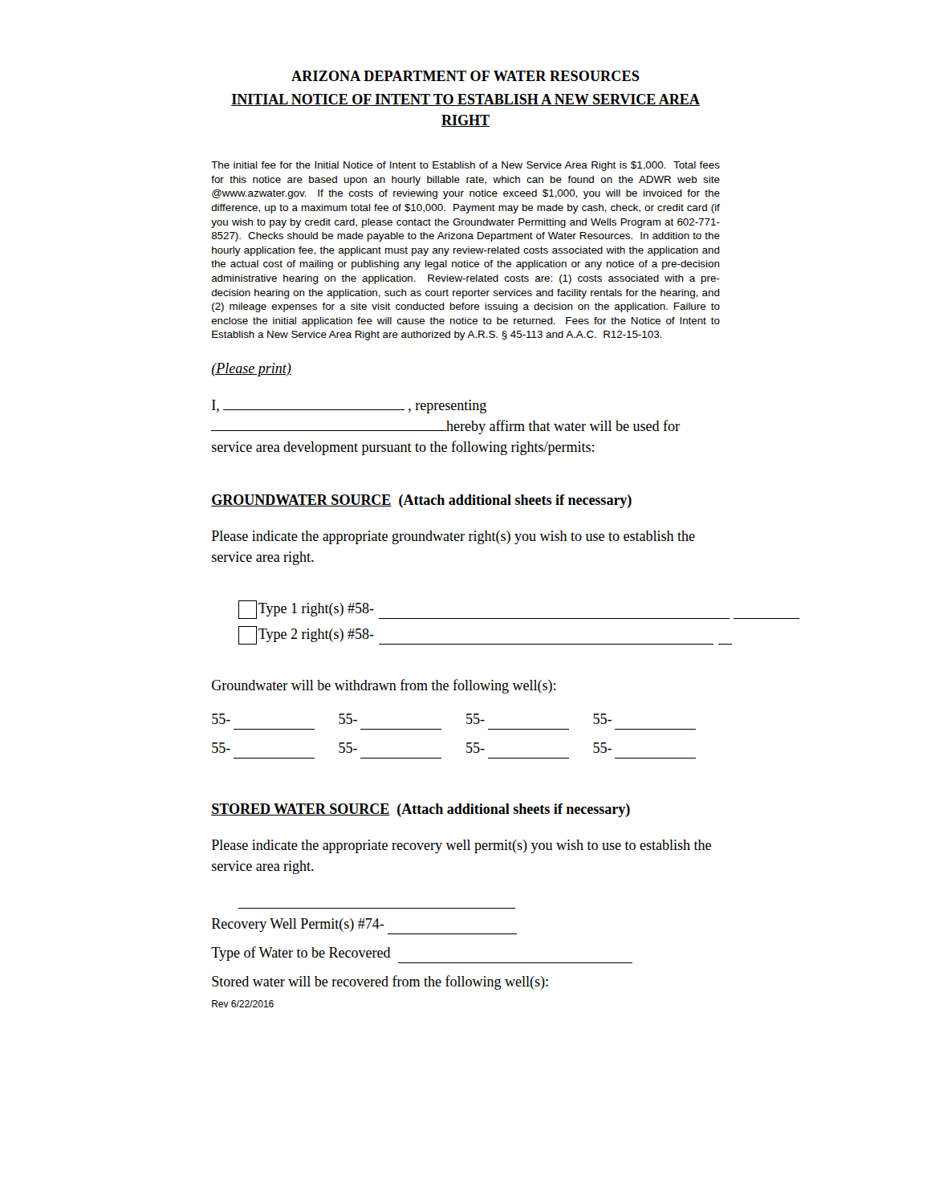ARIZONA DEPARTMENT OF WATER RESOURCES
INITIAL NOTICE OF INTENT TO ESTABLISH A NEW SERVICE AREA RIGHT
The initial fee for the Initial Notice of Intent to Establish of a New Service Area Right is $1,000. Total fees for this notice are based upon an hourly billable rate, which can be found on the ADWR web site @www.azwater.gov. If the costs of reviewing your notice exceed $1,000, you will be invoiced for the difference, up to a maximum total fee of $10,000. Payment may be made by cash, check, or credit card (if you wish to pay by credit card, please contact the Groundwater Permitting and Wells Program at 602-771-8527). Checks should be made payable to the Arizona Department of Water Resources. In addition to the hourly application fee, the applicant must pay any review-related costs associated with the application and the actual cost of mailing or publishing any legal notice of the application or any notice of a pre-decision administrative hearing on the application. Review-related costs are: (1) costs associated with a pre-decision hearing on the application, such as court reporter services and facility rentals for the hearing, and (2) mileage expenses for a site visit conducted before issuing a decision on the application. Failure to enclose the initial application fee will cause the notice to be returned. Fees for the Notice of Intent to Establish a New Service Area Right are authorized by A.R.S. § 45-113 and A.A.C. R12-15-103.
(Please print)
I, , representing hereby affirm that water will be used for service area development pursuant to the following rights/permits:
GROUNDWATER SOURCE (Attach additional sheets if necessary)
Please indicate the appropriate groundwater right(s) you wish to use to establish the service area right.
Type 1 right(s) #58-
Type 2 right(s) #58-
Groundwater will be withdrawn from the following well(s):
| 55- | 55- | 55- | 55- |
| 55- | 55- | 55- | 55- |
STORED WATER SOURCE (Attach additional sheets if necessary)
Please indicate the appropriate recovery well permit(s) you wish to use to establish the service area right.
Recovery Well Permit(s) #74-
Type of Water to be Recovered
Stored water will be recovered from the following well(s):
Rev 6/22/2016